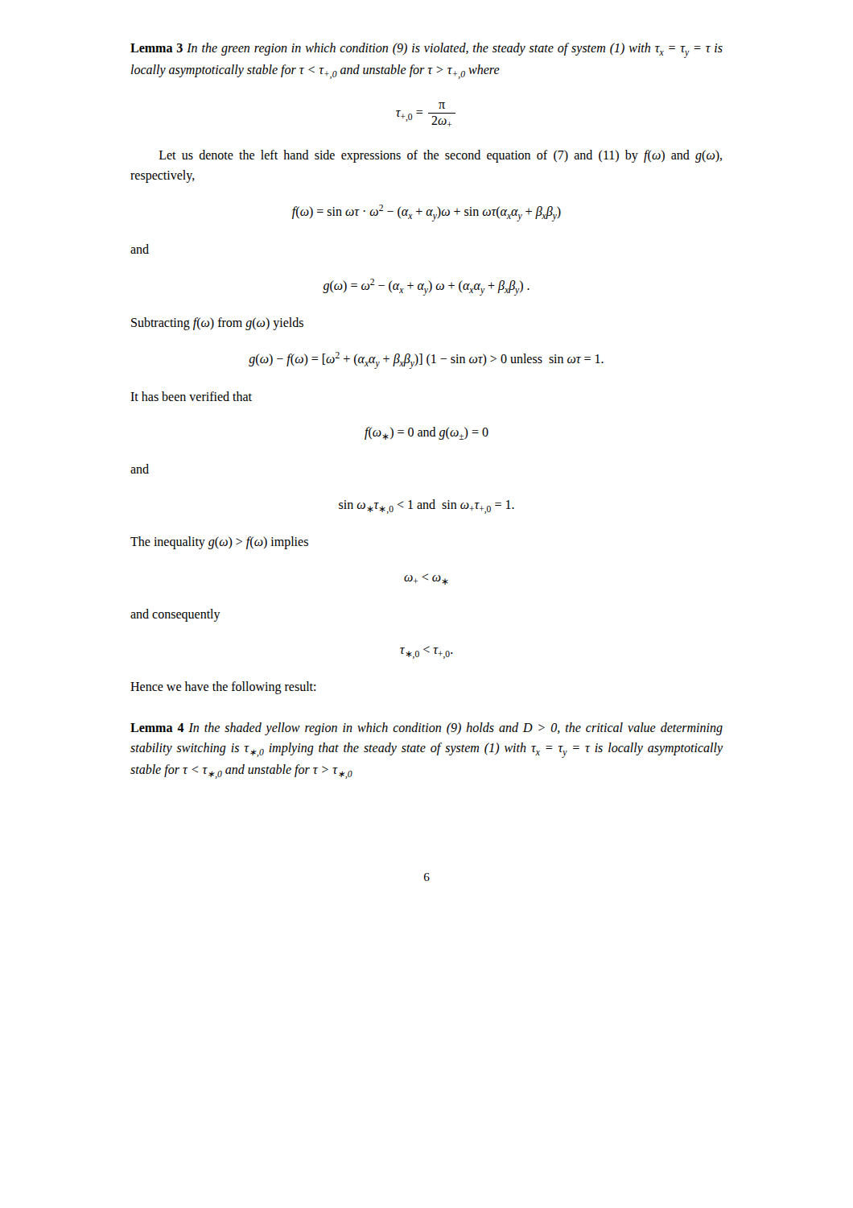Lemma 3 In the green region in which condition (9) is violated, the steady state of system (1) with τx = τy = τ is locally asymptotically stable for τ < τ+,0 and unstable for τ > τ+,0 where
τ+,0 = π 2ω+
Let us denote the left hand side expressions of the second equation of (7) and (11) by f(ω) and g(ω), respectively,
f(ω) = sin ωτ · ω2 − (αx + αy)ω + sin ωτ(αxαy + βxβy)
and
g(ω) = ω2 − (αx + αy) ω + (αxαy + βxβy) .
Subtracting f(ω) from g(ω) yields
g(ω) − f(ω) = [ω2 + (αxαy + βxβy)] (1 − sin ωτ) > 0 unless sin ωτ = 1.
It has been verified that
f(ω∗) = 0 and g(ω±) = 0
and
sin ω∗τ∗,0 < 1 and sin ω+τ+,0 = 1.
The inequality g(ω) > f(ω) implies
ω+ < ω∗
and consequently
τ∗,0 < τ+,0.
Hence we have the following result:
Lemma 4 In the shaded yellow region in which condition (9) holds and D > 0, the critical value determining stability switching is τ∗,0 implying that the steady state of system (1) with τx = τy = τ is locally asymptotically stable for τ < τ∗,0 and unstable for τ > τ∗,0
6